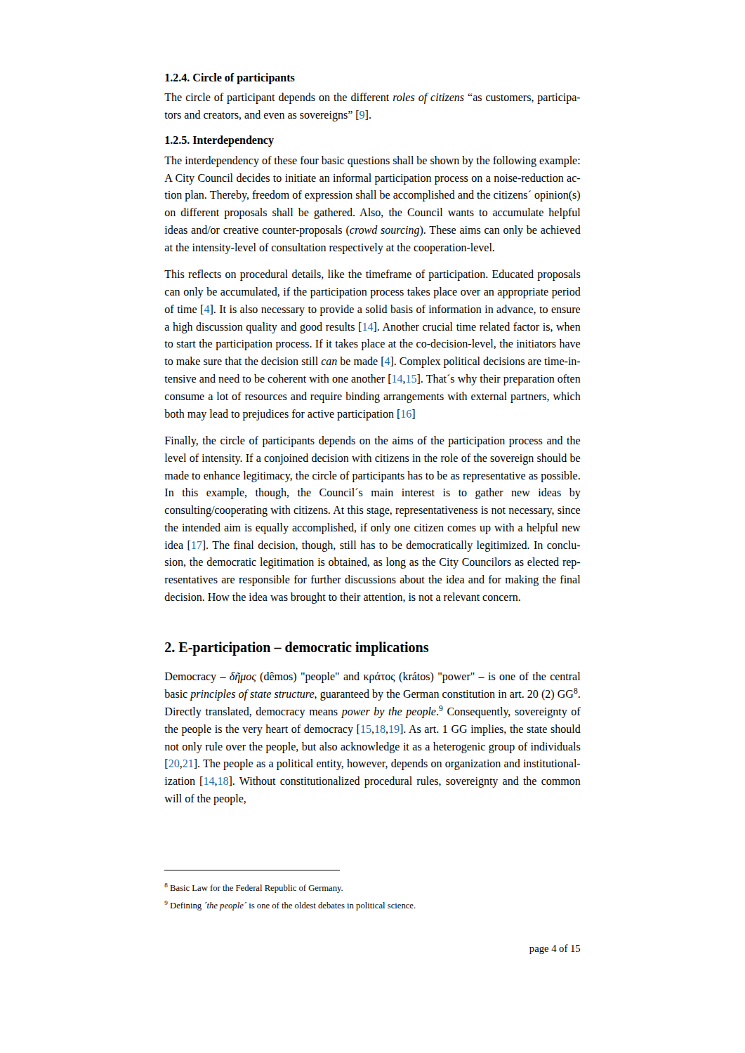1.2.4. Circle of participants
The circle of participant depends on the different roles of citizens “as customers, participators and creators, and even as sovereigns” [9].
1.2.5. Interdependency
The interdependency of these four basic questions shall be shown by the following example: A City Council decides to initiate an informal participation process on a noise-reduction action plan. Thereby, freedom of expression shall be accomplished and the citizens´ opinion(s) on different proposals shall be gathered. Also, the Council wants to accumulate helpful ideas and/or creative counter-proposals (crowd sourcing). These aims can only be achieved at the intensity-level of consultation respectively at the cooperation-level.
This reflects on procedural details, like the timeframe of participation. Educated proposals can only be accumulated, if the participation process takes place over an appropriate period of time [4]. It is also necessary to provide a solid basis of information in advance, to ensure a high discussion quality and good results [14]. Another crucial time related factor is, when to start the participation process. If it takes place at the co-decision-level, the initiators have to make sure that the decision still can be made [4]. Complex political decisions are time-intensive and need to be coherent with one another [14,15]. That´s why their preparation often consume a lot of resources and require binding arrangements with external partners, which both may lead to prejudices for active participation [16]
Finally, the circle of participants depends on the aims of the participation process and the level of intensity. If a conjoined decision with citizens in the role of the sovereign should be made to enhance legitimacy, the circle of participants has to be as representative as possible. In this example, though, the Council´s main interest is to gather new ideas by consulting/cooperating with citizens. At this stage, representativeness is not necessary, since the intended aim is equally accomplished, if only one citizen comes up with a helpful new idea [17]. The final decision, though, still has to be democratically legitimized. In conclusion, the democratic legitimation is obtained, as long as the City Councilors as elected representatives are responsible for further discussions about the idea and for making the final decision. How the idea was brought to their attention, is not a relevant concern.
2. E-participation – democratic implications
Democracy – δῆμος (dêmos) "people" and κράτος (krátos) "power" – is one of the central basic principles of state structure, guaranteed by the German constitution in art. 20 (2) GG8. Directly translated, democracy means power by the people.9 Consequently, sovereignty of the people is the very heart of democracy [15,18,19]. As art. 1 GG implies, the state should not only rule over the people, but also acknowledge it as a heterogenic group of individuals [20,21]. The people as a political entity, however, depends on organization and institutionalization [14,18]. Without constitutionalized procedural rules, sovereignty and the common will of the people,
8 Basic Law for the Federal Republic of Germany.
9 Defining ´the people´ is one of the oldest debates in political science.
page 4 of 15